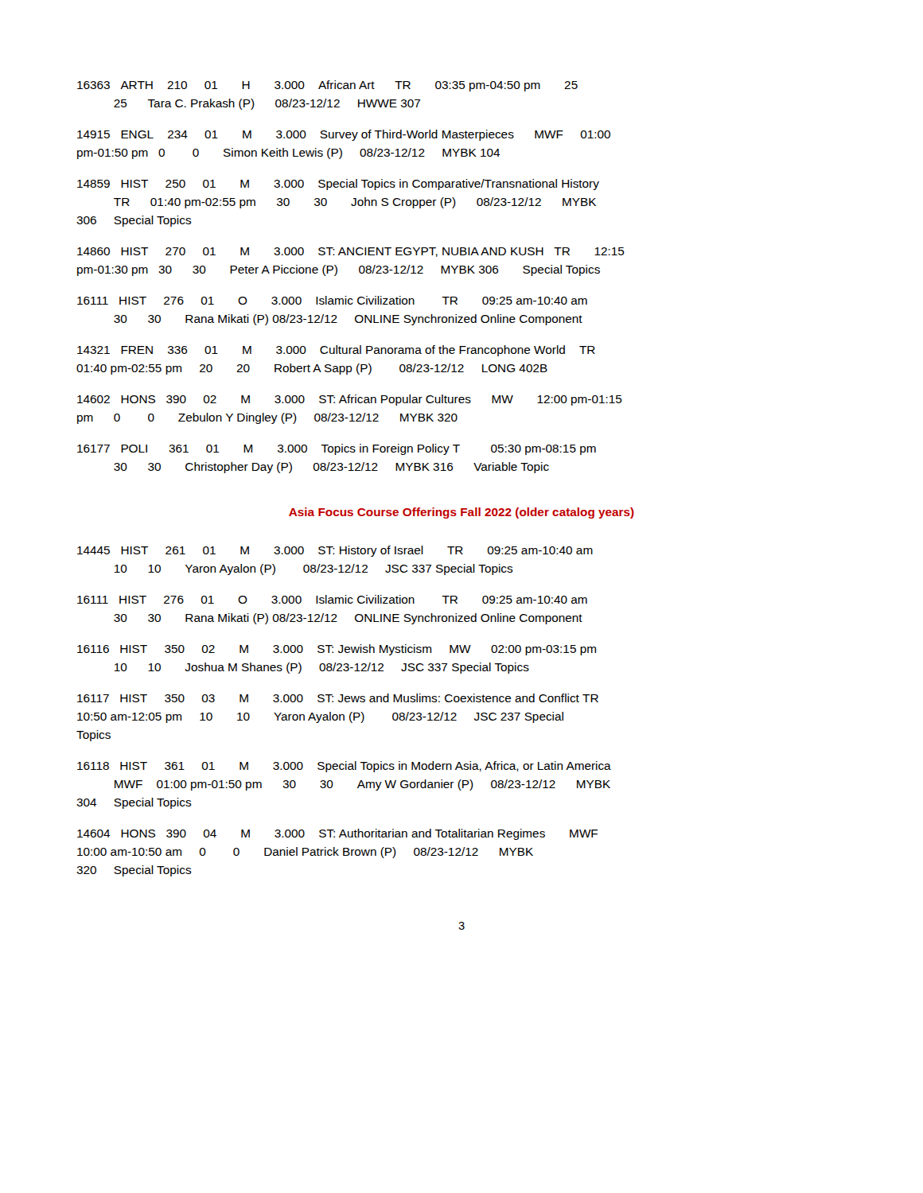16363 ARTH 210 01 H 3.000 African Art TR 03:35 pm-04:50 pm 25
25 Tara C. Prakash (P) 08/23-12/12 HWWE 307
14915 ENGL 234 01 M 3.000 Survey of Third-World Masterpieces MWF 01:00
pm-01:50 pm 0 0 Simon Keith Lewis (P) 08/23-12/12 MYBK 104
14859 HIST 250 01 M 3.000 Special Topics in Comparative/Transnational History
TR 01:40 pm-02:55 pm 30 30 John S Cropper (P) 08/23-12/12 MYBK
306 Special Topics
14860 HIST 270 01 M 3.000 ST: ANCIENT EGYPT, NUBIA AND KUSH TR 12:15
pm-01:30 pm 30 30 Peter A Piccione (P) 08/23-12/12 MYBK 306 Special Topics
16111 HIST 276 01 O 3.000 Islamic Civilization TR 09:25 am-10:40 am
30 30 Rana Mikati (P) 08/23-12/12 ONLINE Synchronized Online Component
14321 FREN 336 01 M 3.000 Cultural Panorama of the Francophone World TR
01:40 pm-02:55 pm 20 20 Robert A Sapp (P) 08/23-12/12 LONG 402B
14602 HONS 390 02 M 3.000 ST: African Popular Cultures MW 12:00 pm-01:15
pm 0 0 Zebulon Y Dingley (P) 08/23-12/12 MYBK 320
16177 POLI 361 01 M 3.000 Topics in Foreign Policy T 05:30 pm-08:15 pm
30 30 Christopher Day (P) 08/23-12/12 MYBK 316 Variable Topic
Asia Focus Course Offerings Fall 2022 (older catalog years)
14445 HIST 261 01 M 3.000 ST: History of Israel TR 09:25 am-10:40 am
10 10 Yaron Ayalon (P) 08/23-12/12 JSC 337 Special Topics
16111 HIST 276 01 O 3.000 Islamic Civilization TR 09:25 am-10:40 am
30 30 Rana Mikati (P) 08/23-12/12 ONLINE Synchronized Online Component
16116 HIST 350 02 M 3.000 ST: Jewish Mysticism MW 02:00 pm-03:15 pm
10 10 Joshua M Shanes (P) 08/23-12/12 JSC 337 Special Topics
16117 HIST 350 03 M 3.000 ST: Jews and Muslims: Coexistence and Conflict TR
10:50 am-12:05 pm 10 10 Yaron Ayalon (P) 08/23-12/12 JSC 237 Special
Topics
16118 HIST 361 01 M 3.000 Special Topics in Modern Asia, Africa, or Latin America
MWF 01:00 pm-01:50 pm 30 30 Amy W Gordanier (P) 08/23-12/12 MYBK
304 Special Topics
14604 HONS 390 04 M 3.000 ST: Authoritarian and Totalitarian Regimes MWF
10:00 am-10:50 am 0 0 Daniel Patrick Brown (P) 08/23-12/12 MYBK
320 Special Topics
3